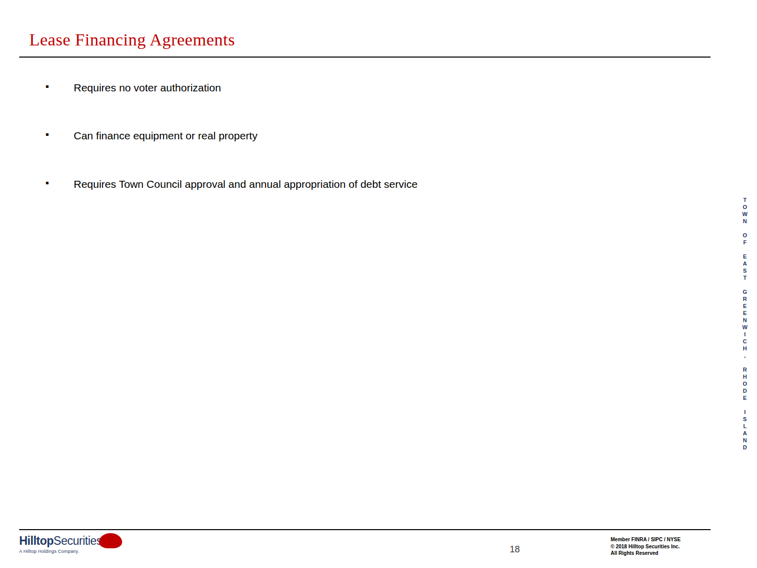Lease Financing Agreements
Requires no voter authorization
Can finance equipment or real property
Requires Town Council approval and annual appropriation of debt service
TOWN OF EAST GREENWICH, RHODE ISLAND
Hilltop Securities
A Hilltop Holdings Company.
18
Member FINRA / SIPC / NYSE
© 2018 Hilltop Securities Inc.
All Rights Reserved